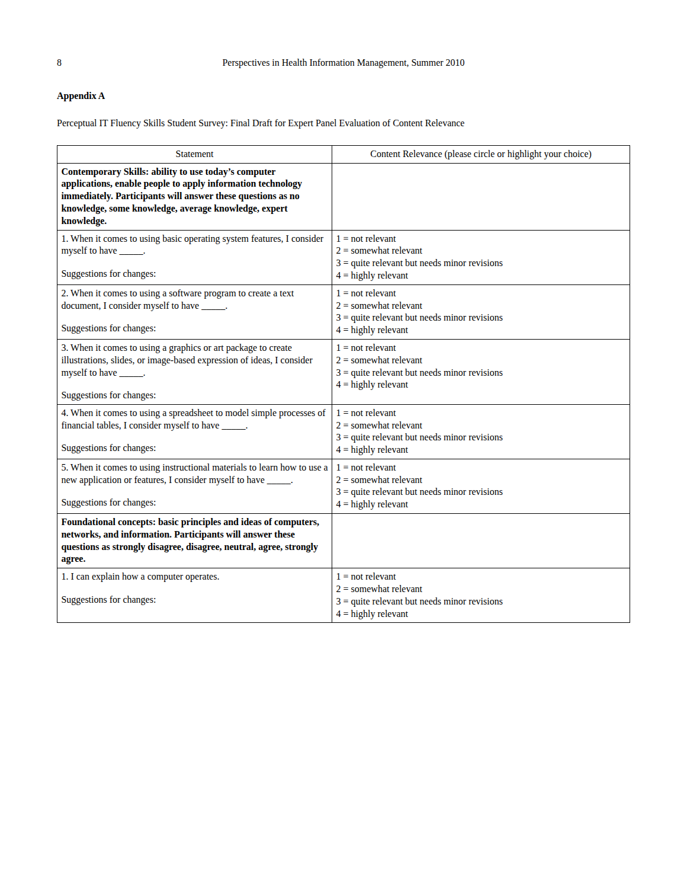8
Perspectives in Health Information Management, Summer 2010
Appendix A
Perceptual IT Fluency Skills Student Survey: Final Draft for Expert Panel Evaluation of Content Relevance
| Statement | Content Relevance (please circle or highlight your choice) |
| --- | --- |
| Contemporary Skills: ability to use today’s computer applications, enable people to apply information technology immediately. Participants will answer these questions as no knowledge, some knowledge, average knowledge, expert knowledge. | |
| 1. When it comes to using basic operating system features, I consider myself to have _____. Suggestions for changes: | 1 = not relevant 2 = somewhat relevant 3 = quite relevant but needs minor revisions 4 = highly relevant |
| 2. When it comes to using a software program to create a text document, I consider myself to have _____. Suggestions for changes: | 1 = not relevant 2 = somewhat relevant 3 = quite relevant but needs minor revisions 4 = highly relevant |
| 3. When it comes to using a graphics or art package to create illustrations, slides, or image-based expression of ideas, I consider myself to have _____. Suggestions for changes: | 1 = not relevant 2 = somewhat relevant 3 = quite relevant but needs minor revisions 4 = highly relevant |
| 4. When it comes to using a spreadsheet to model simple processes of financial tables, I consider myself to have _____. Suggestions for changes: | 1 = not relevant 2 = somewhat relevant 3 = quite relevant but needs minor revisions 4 = highly relevant |
| 5. When it comes to using instructional materials to learn how to use a new application or features, I consider myself to have _____. Suggestions for changes: | 1 = not relevant 2 = somewhat relevant 3 = quite relevant but needs minor revisions 4 = highly relevant |
| Foundational concepts: basic principles and ideas of computers, networks, and information. Participants will answer these questions as strongly disagree, disagree, neutral, agree, strongly agree. | |
| 1. I can explain how a computer operates. Suggestions for changes: | 1 = not relevant 2 = somewhat relevant 3 = quite relevant but needs minor revisions 4 = highly relevant |